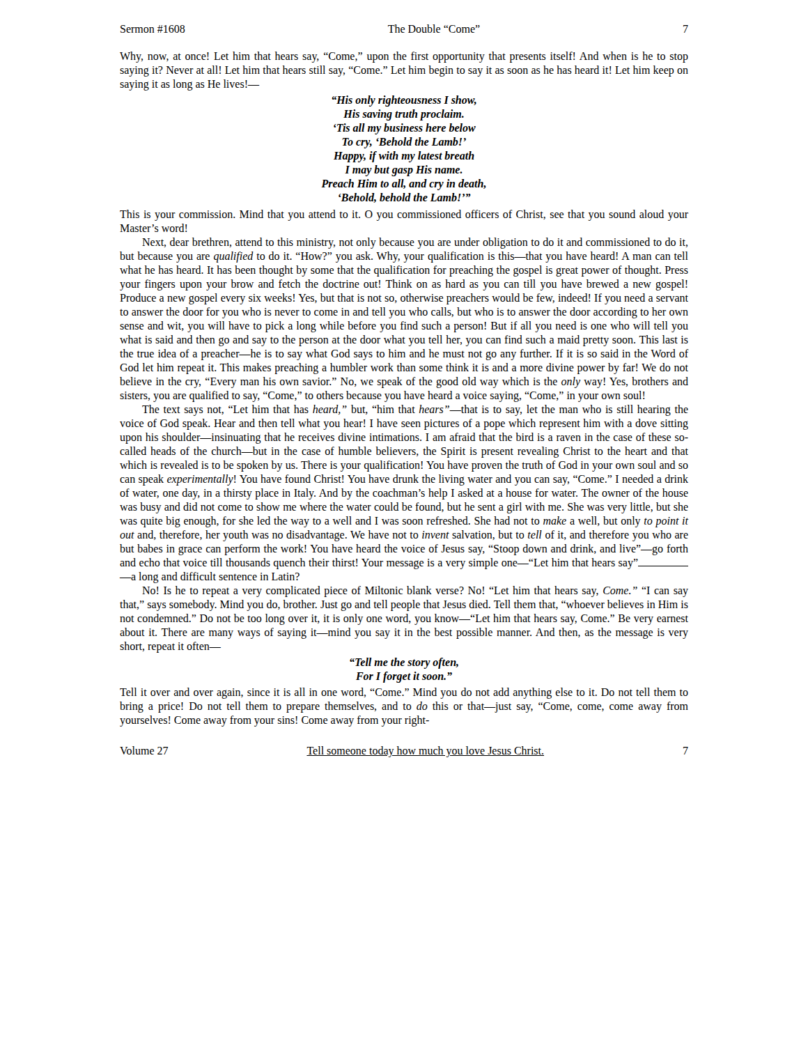Sermon #1608 The Double “Come” 7
Why, now, at once! Let him that hears say, “Come,” upon the first opportunity that presents itself! And when is he to stop saying it? Never at all! Let him that hears still say, “Come.” Let him begin to say it as soon as he has heard it! Let him keep on saying it as long as He lives!—
“His only righteousness I show,
His saving truth proclaim.
‘Tis all my business here below
To cry, ‘Behold the Lamb!’
Happy, if with my latest breath
I may but gasp His name.
Preach Him to all, and cry in death,
‘Behold, behold the Lamb!’”
This is your commission. Mind that you attend to it. O you commissioned officers of Christ, see that you sound aloud your Master’s word!
Next, dear brethren, attend to this ministry, not only because you are under obligation to do it and commissioned to do it, but because you are qualified to do it. “How?” you ask. Why, your qualification is this—that you have heard! A man can tell what he has heard. It has been thought by some that the qualification for preaching the gospel is great power of thought. Press your fingers upon your brow and fetch the doctrine out! Think on as hard as you can till you have brewed a new gospel! Produce a new gospel every six weeks! Yes, but that is not so, otherwise preachers would be few, indeed! If you need a servant to answer the door for you who is never to come in and tell you who calls, but who is to answer the door according to her own sense and wit, you will have to pick a long while before you find such a person! But if all you need is one who will tell you what is said and then go and say to the person at the door what you tell her, you can find such a maid pretty soon. This last is the true idea of a preacher—he is to say what God says to him and he must not go any further. If it is so said in the Word of God let him repeat it. This makes preaching a humbler work than some think it is and a more divine power by far! We do not believe in the cry, “Every man his own savior.” No, we speak of the good old way which is the only way! Yes, brothers and sisters, you are qualified to say, “Come,” to others because you have heard a voice saying, “Come,” in your own soul!
The text says not, “Let him that has heard,” but, “him that hears”—that is to say, let the man who is still hearing the voice of God speak. Hear and then tell what you hear! I have seen pictures of a pope which represent him with a dove sitting upon his shoulder—insinuating that he receives divine intimations. I am afraid that the bird is a raven in the case of these so-called heads of the church—but in the case of humble believers, the Spirit is present revealing Christ to the heart and that which is revealed is to be spoken by us. There is your qualification! You have proven the truth of God in your own soul and so can speak experimentally! You have found Christ! You have drunk the living water and you can say, “Come.” I needed a drink of water, one day, in a thirsty place in Italy. And by the coachman’s help I asked at a house for water. The owner of the house was busy and did not come to show me where the water could be found, but he sent a girl with me. She was very little, but she was quite big enough, for she led the way to a well and I was soon refreshed. She had not to make a well, but only to point it out and, therefore, her youth was no disadvantage. We have not to invent salvation, but to tell of it, and therefore you who are but babes in grace can perform the work! You have heard the voice of Jesus say, “Stoop down and drink, and live”—go forth and echo that voice till thousands quench their thirst! Your message is a very simple one—“Let him that hears say” —a long and difficult sentence in Latin?
No! Is he to repeat a very complicated piece of Miltonic blank verse? No! “Let him that hears say, Come.” “I can say that,” says somebody. Mind you do, brother. Just go and tell people that Jesus died. Tell them that, “whoever believes in Him is not condemned.” Do not be too long over it, it is only one word, you know—“Let him that hears say, Come.” Be very earnest about it. There are many ways of saying it—mind you say it in the best possible manner. And then, as the message is very short, repeat it often—
“Tell me the story often,
For I forget it soon.”
Tell it over and over again, since it is all in one word, “Come.” Mind you do not add anything else to it. Do not tell them to bring a price! Do not tell them to prepare themselves, and to do this or that—just say, “Come, come, come away from yourselves! Come away from your sins! Come away from your right-
Volume 27 Tell someone today how much you love Jesus Christ. 7